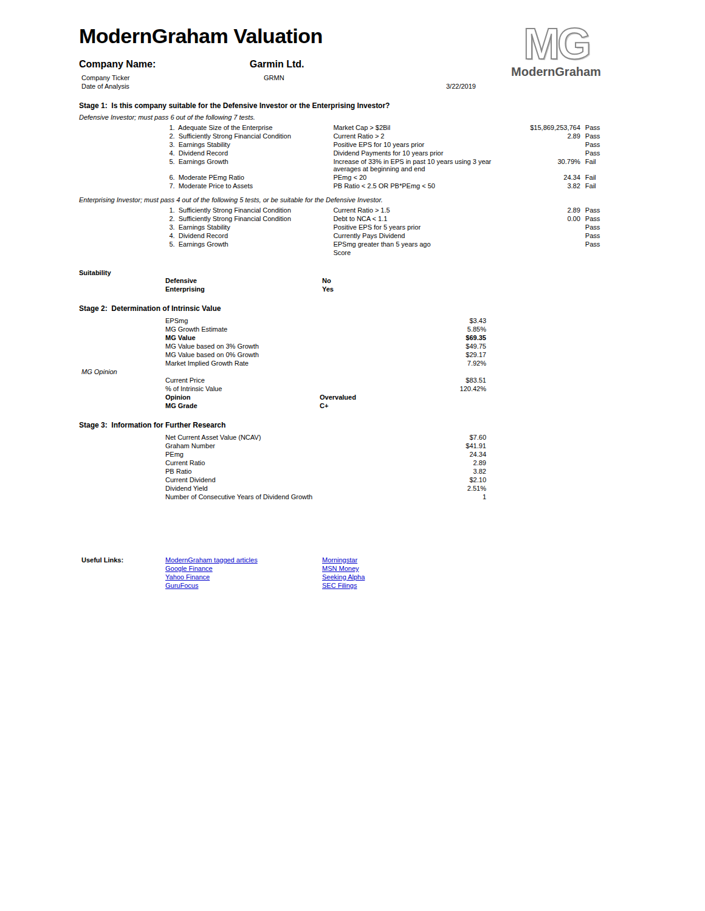MG
ModernGraham
ModernGraham Valuation
Company Name: Garmin Ltd.
| Company Ticker | GRMN | |
| Date of Analysis | | 3/22/2019 |
Stage 1: Is this company suitable for the Defensive Investor or the Enterprising Investor?
Defensive Investor; must pass 6 out of the following 7 tests.
| | 1. Adequate Size of the Enterprise | Market Cap > $2Bil | $15,869,253,764 | Pass |
| | 2. Sufficiently Strong Financial Condition | Current Ratio > 2 | 2.89 | Pass |
| | 3. Earnings Stability | Positive EPS for 10 years prior | | Pass |
| | 4. Dividend Record | Dividend Payments for 10 years prior | | Pass |
| | 5. Earnings Growth | Increase of 33% in EPS in past 10 years using 3 year averages at beginning and end | 30.79% | Fail |
| | 6. Moderate PEmg Ratio | PEmg < 20 | 24.34 | Fail |
| | 7. Moderate Price to Assets | PB Ratio < 2.5 OR PB*PEmg < 50 | 3.82 | Fail |
Enterprising Investor; must pass 4 out of the following 5 tests, or be suitable for the Defensive Investor.
| | 1. Sufficiently Strong Financial Condition | Current Ratio > 1.5 | 2.89 | Pass |
| | 2. Sufficiently Strong Financial Condition | Debt to NCA < 1.1 | 0.00 | Pass |
| | 3. Earnings Stability | Positive EPS for 5 years prior | | Pass |
| | 4. Dividend Record | Currently Pays Dividend | | Pass |
| | 5. Earnings Growth | EPSmg greater than 5 years ago | | Pass |
| | | Score | | |
Suitability
| | Defensive | No |
| | Enterprising | Yes |
Stage 2: Determination of Intrinsic Value
| | EPSmg | $3.43 | |
| | MG Growth Estimate | 5.85% | |
| | MG Value | $69.35 | |
| | MG Value based on 3% Growth | $49.75 | |
| | MG Value based on 0% Growth | $29.17 | |
| | Market Implied Growth Rate | 7.92% | |
| MG Opinion | | | |
| | Current Price | $83.51 | |
| | % of Intrinsic Value | 120.42% | |
| | Opinion | Overvalued | |
| | MG Grade | C+ | |
Stage 3: Information for Further Research
| | Net Current Asset Value (NCAV) | $7.60 | |
| | Graham Number | $41.91 | |
| | PEmg | 24.34 | |
| | Current Ratio | 2.89 | |
| | PB Ratio | 3.82 | |
| | Current Dividend | $2.10 | |
| | Dividend Yield | 2.51% | |
| | Number of Consecutive Years of Dividend Growth | 1 | |
| Useful Links: | ModernGraham tagged articles | Morningstar |
| | Google Finance | MSN Money |
| | Yahoo Finance | Seeking Alpha |
| | GuruFocus | SEC Filings |